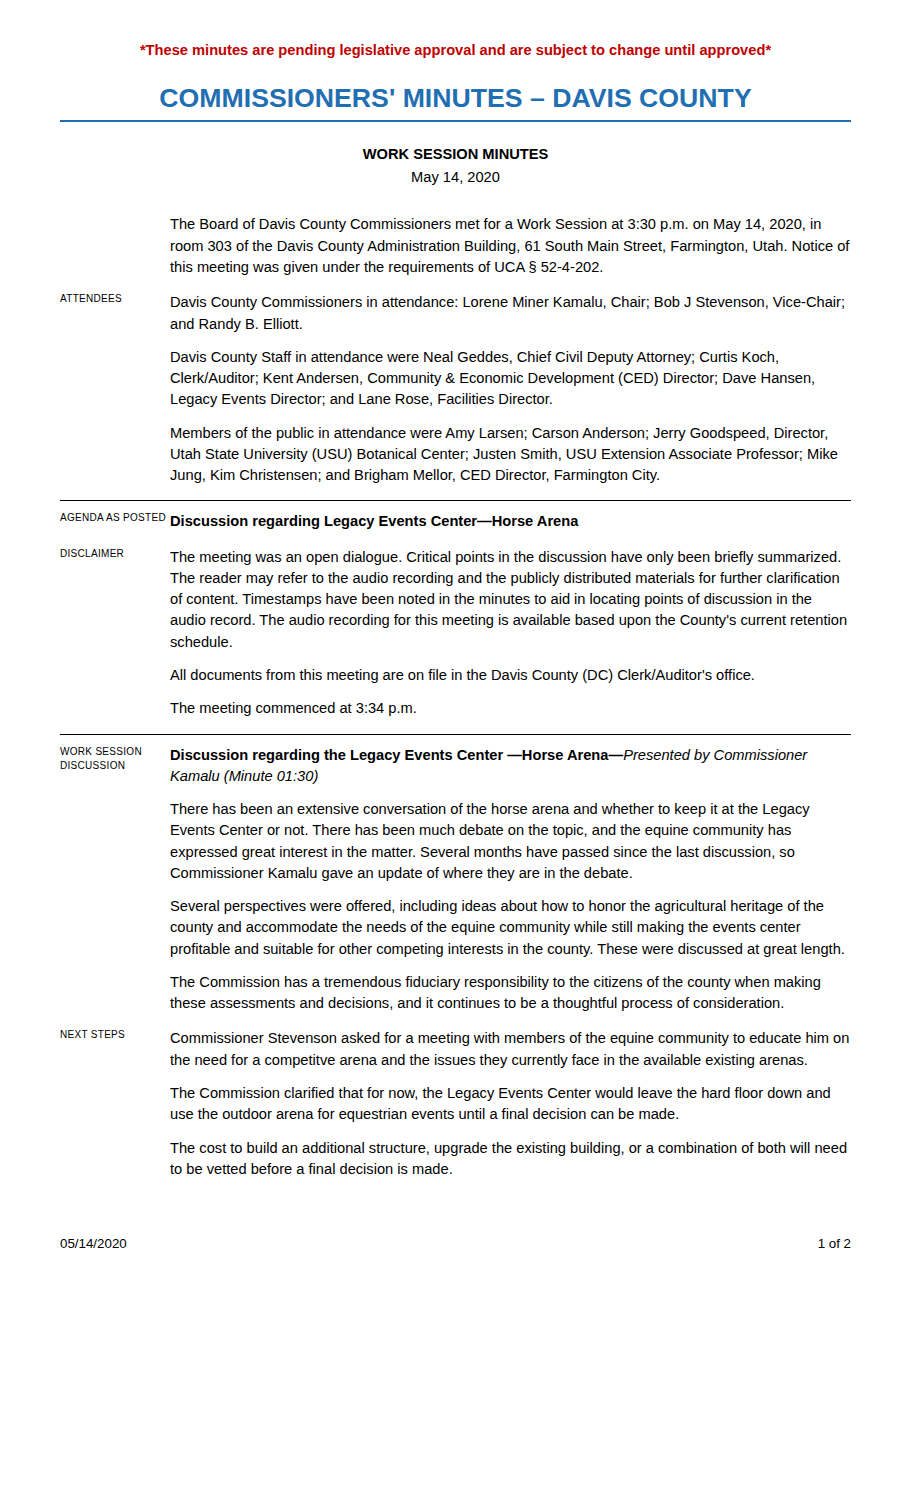*These minutes are pending legislative approval and are subject to change until approved*
COMMISSIONERS' MINUTES – DAVIS COUNTY
WORK SESSION MINUTES
May 14, 2020
| | The Board of Davis County Commissioners met for a Work Session at 3:30 p.m. on May 14, 2020, in room 303 of the Davis County Administration Building, 61 South Main Street, Farmington, Utah. Notice of this meeting was given under the requirements of UCA § 52-4-202. |
| Attendees | Davis County Commissioners in attendance: Lorene Miner Kamalu, Chair; Bob J Stevenson, Vice-Chair; and Randy B. Elliott. Davis County Staff in attendance were Neal Geddes, Chief Civil Deputy Attorney; Curtis Koch, Clerk/Auditor; Kent Andersen, Community & Economic Development (CED) Director; Dave Hansen, Legacy Events Director; and Lane Rose, Facilities Director. Members of the public in attendance were Amy Larsen; Carson Anderson; Jerry Goodspeed, Director, Utah State University (USU) Botanical Center; Justen Smith, USU Extension Associate Professor; Mike Jung, Kim Christensen; and Brigham Mellor, CED Director, Farmington City. |
| Agenda as Posted | Discussion regarding Legacy Events Center—Horse Arena |
| Disclaimer | The meeting was an open dialogue. Critical points in the discussion have only been briefly summarized. The reader may refer to the audio recording and the publicly distributed materials for further clarification of content. Timestamps have been noted in the minutes to aid in locating points of discussion in the audio record. The audio recording for this meeting is available based upon the County's current retention schedule. All documents from this meeting are on file in the Davis County (DC) Clerk/Auditor's office. The meeting commenced at 3:34 p.m. |
| Work Session Discussion | Discussion regarding the Legacy Events Center —Horse Arena— Presented by Commissioner Kamalu (Minute 01:30) There has been an extensive conversation of the horse arena and whether to keep it at the Legacy Events Center or not. There has been much debate on the topic, and the equine community has expressed great interest in the matter. Several months have passed since the last discussion, so Commissioner Kamalu gave an update of where they are in the debate. Several perspectives were offered, including ideas about how to honor the agricultural heritage of the county and accommodate the needs of the equine community while still making the events center profitable and suitable for other competing interests in the county. These were discussed at great length. The Commission has a tremendous fiduciary responsibility to the citizens of the county when making these assessments and decisions, and it continues to be a thoughtful process of consideration. |
| Next Steps | Commissioner Stevenson asked for a meeting with members of the equine community to educate him on the need for a competitve arena and the issues they currently face in the available existing arenas. The Commission clarified that for now, the Legacy Events Center would leave the hard floor down and use the outdoor arena for equestrian events until a final decision can be made. The cost to build an additional structure, upgrade the existing building, or a combination of both will need to be vetted before a final decision is made. |
05/14/2020 1 of 2